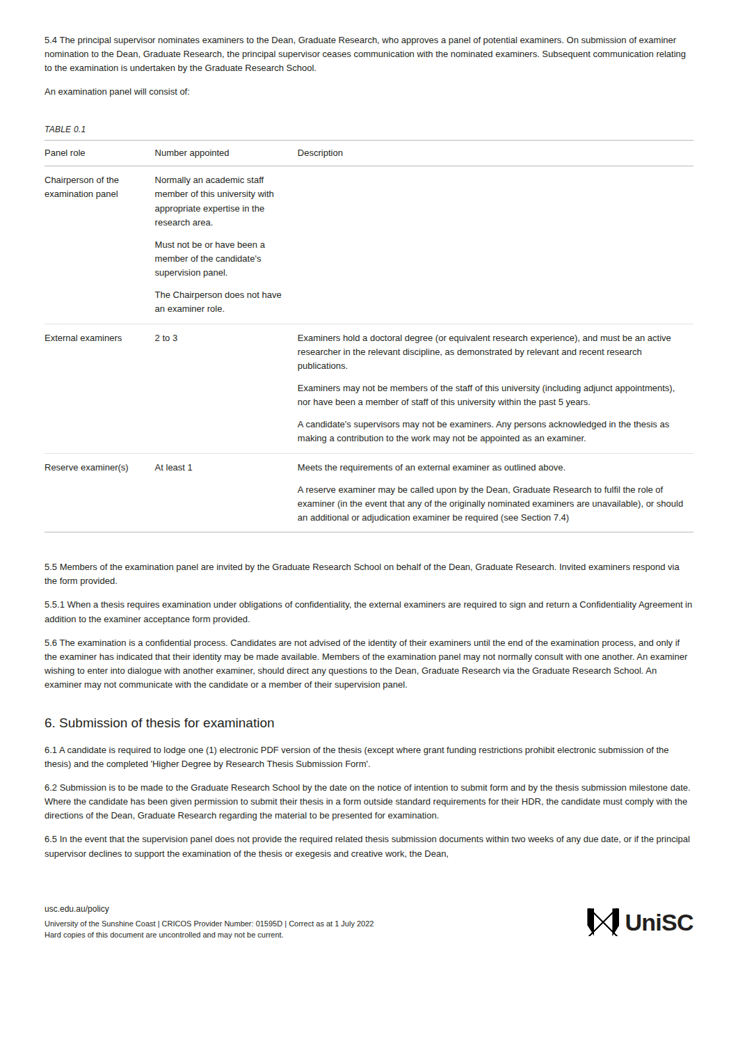5.4 The principal supervisor nominates examiners to the Dean, Graduate Research, who approves a panel of potential examiners. On submission of examiner nomination to the Dean, Graduate Research, the principal supervisor ceases communication with the nominated examiners. Subsequent communication relating to the examination is undertaken by the Graduate Research School.
An examination panel will consist of:
TABLE 0.1
| Panel role | Number appointed | Description |
| --- | --- | --- |
| Chairperson of the examination panel | Normally an academic staff member of this university with appropriate expertise in the research area. Must not be or have been a member of the candidate's supervision panel. The Chairperson does not have an examiner role. | |
| External examiners | 2 to 3 | Examiners hold a doctoral degree (or equivalent research experience), and must be an active researcher in the relevant discipline, as demonstrated by relevant and recent research publications. Examiners may not be members of the staff of this university (including adjunct appointments), nor have been a member of staff of this university within the past 5 years. A candidate's supervisors may not be examiners. Any persons acknowledged in the thesis as making a contribution to the work may not be appointed as an examiner. |
| Reserve examiner(s) | At least 1 | Meets the requirements of an external examiner as outlined above. A reserve examiner may be called upon by the Dean, Graduate Research to fulfil the role of examiner (in the event that any of the originally nominated examiners are unavailable), or should an additional or adjudication examiner be required (see Section 7.4) |
5.5 Members of the examination panel are invited by the Graduate Research School on behalf of the Dean, Graduate Research. Invited examiners respond via the form provided.
5.5.1 When a thesis requires examination under obligations of confidentiality, the external examiners are required to sign and return a Confidentiality Agreement in addition to the examiner acceptance form provided.
5.6 The examination is a confidential process. Candidates are not advised of the identity of their examiners until the end of the examination process, and only if the examiner has indicated that their identity may be made available. Members of the examination panel may not normally consult with one another. An examiner wishing to enter into dialogue with another examiner, should direct any questions to the Dean, Graduate Research via the Graduate Research School. An examiner may not communicate with the candidate or a member of their supervision panel.
6. Submission of thesis for examination
6.1 A candidate is required to lodge one (1) electronic PDF version of the thesis (except where grant funding restrictions prohibit electronic submission of the thesis) and the completed 'Higher Degree by Research Thesis Submission Form'.
6.2 Submission is to be made to the Graduate Research School by the date on the notice of intention to submit form and by the thesis submission milestone date. Where the candidate has been given permission to submit their thesis in a form outside standard requirements for their HDR, the candidate must comply with the directions of the Dean, Graduate Research regarding the material to be presented for examination.
6.5 In the event that the supervision panel does not provide the required related thesis submission documents within two weeks of any due date, or if the principal supervisor declines to support the examination of the thesis or exegesis and creative work, the Dean,
usc.edu.au/policy University of the Sunshine Coast | CRICOS Provider Number: 01595D | Correct as at 1 July 2022
Hard copies of this document are uncontrolled and may not be current.
UniSC